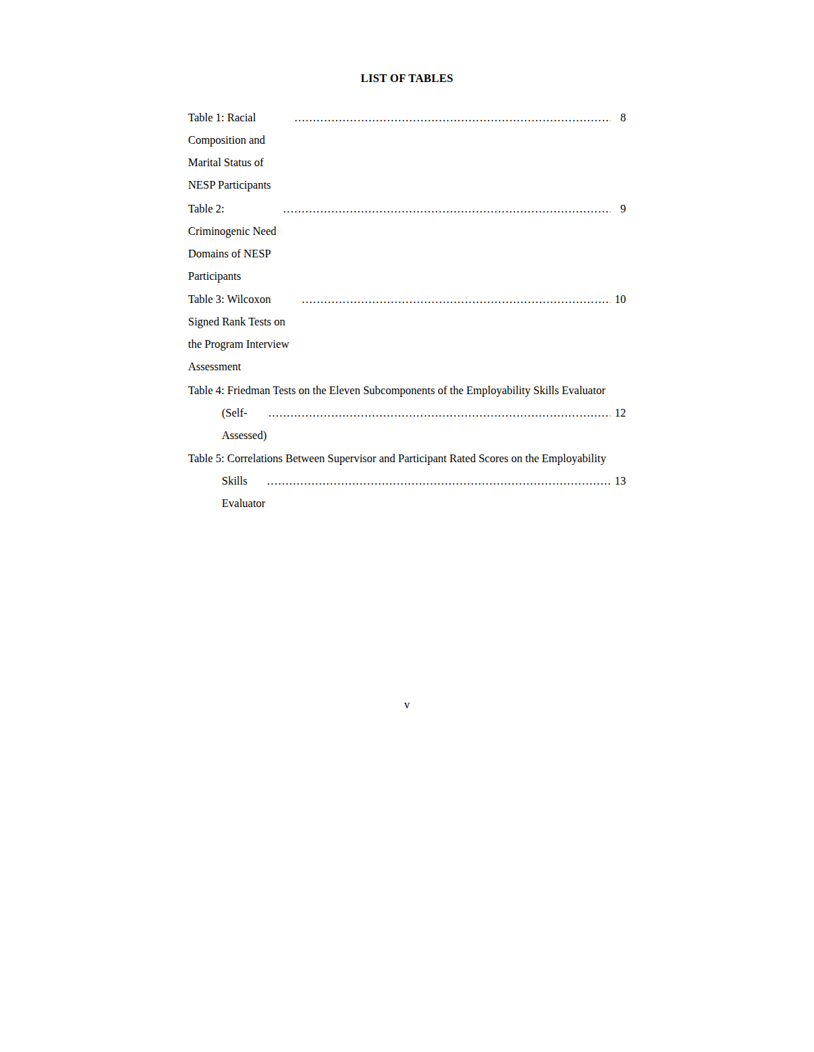List of Tables
Table 1: Racial Composition and Marital Status of NESP Participants 8
Table 2: Criminogenic Need Domains of NESP Participants 9
Table 3: Wilcoxon Signed Rank Tests on the Program Interview Assessment 10
Table 4: Friedman Tests on the Eleven Subcomponents of the Employability Skills Evaluator
(Self-Assessed) 12
Table 5: Correlations Between Supervisor and Participant Rated Scores on the Employability
Skills Evaluator 13
v